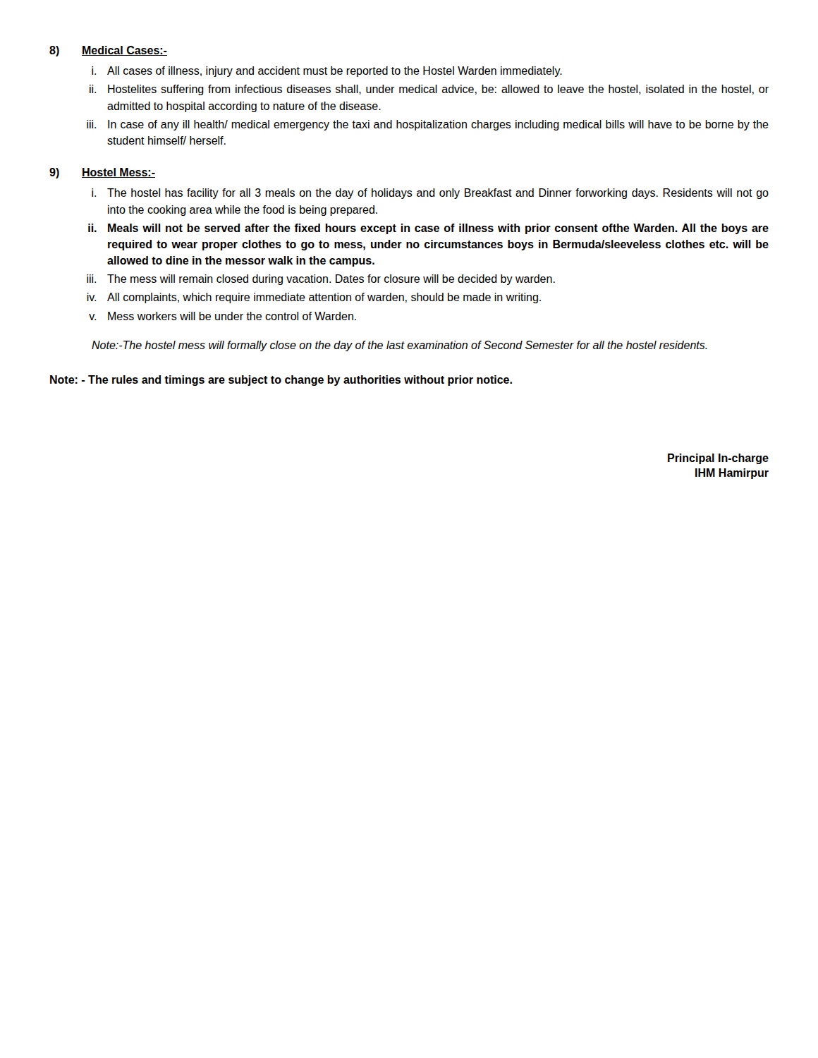8) Medical Cases:-
All cases of illness, injury and accident must be reported to the Hostel Warden immediately.
Hostelites suffering from infectious diseases shall, under medical advice, be: allowed to leave the hostel, isolated in the hostel, or admitted to hospital according to nature of the disease.
In case of any ill health/ medical emergency the taxi and hospitalization charges including medical bills will have to be borne by the student himself/ herself.
9) Hostel Mess:-
The hostel has facility for all 3 meals on the day of holidays and only Breakfast and Dinner forworking days. Residents will not go into the cooking area while the food is being prepared.
Meals will not be served after the fixed hours except in case of illness with prior consent ofthe Warden. All the boys are required to wear proper clothes to go to mess, under no circumstances boys in Bermuda/sleeveless clothes etc. will be allowed to dine in the messor walk in the campus.
The mess will remain closed during vacation. Dates for closure will be decided by warden.
All complaints, which require immediate attention of warden, should be made in writing.
Mess workers will be under the control of Warden.
Note:-The hostel mess will formally close on the day of the last examination of Second Semester for all the hostel residents.
Note: - The rules and timings are subject to change by authorities without prior notice.
Principal In-charge
IHM Hamirpur